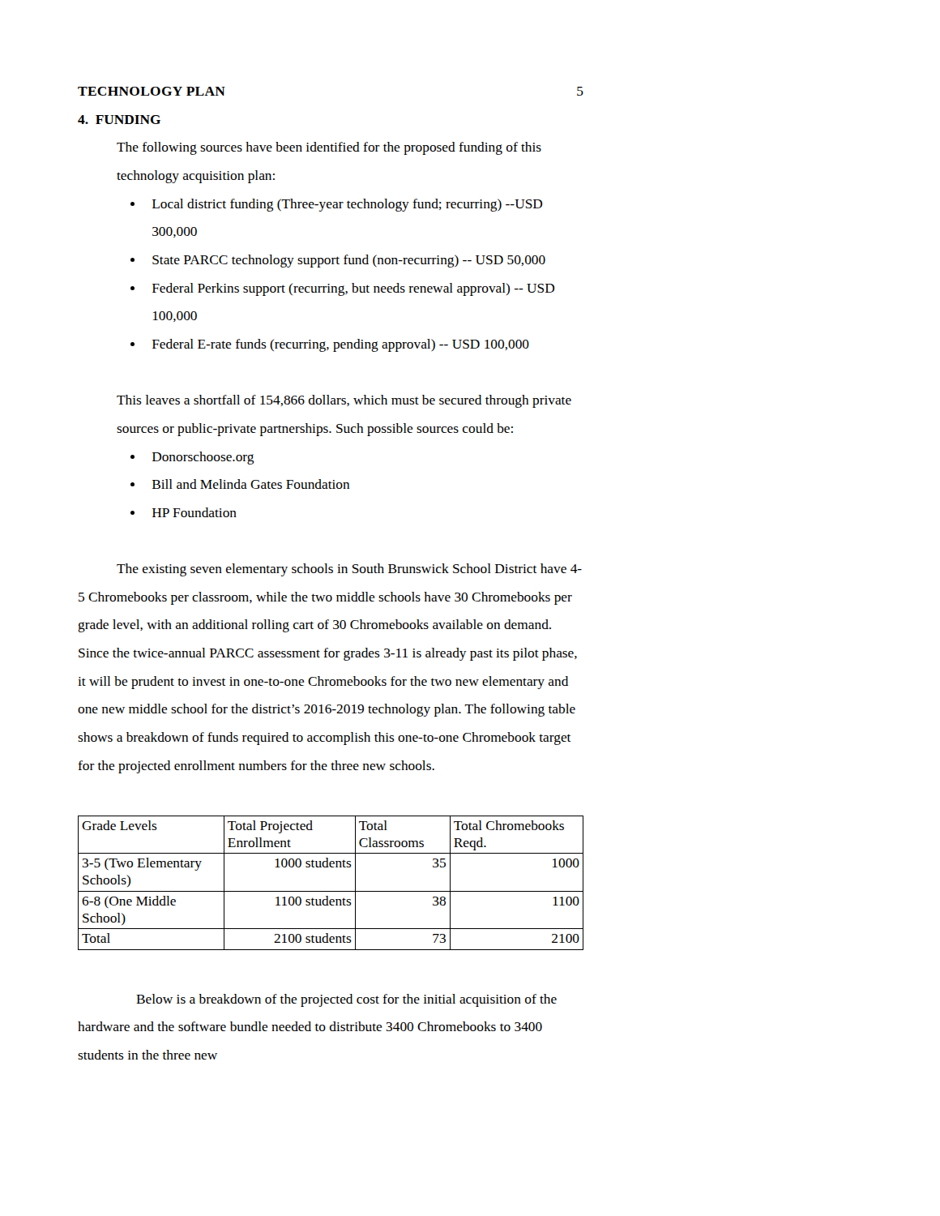TECHNOLOGY PLAN
5
4. FUNDING
The following sources have been identified for the proposed funding of this technology acquisition plan:
Local district funding (Three-year technology fund; recurring) --USD 300,000
State PARCC technology support fund (non-recurring) -- USD 50,000
Federal Perkins support (recurring, but needs renewal approval) -- USD 100,000
Federal E-rate funds (recurring, pending approval) -- USD 100,000
This leaves a shortfall of 154,866 dollars, which must be secured through private sources or public-private partnerships. Such possible sources could be:
Donorschoose.org
Bill and Melinda Gates Foundation
HP Foundation
The existing seven elementary schools in South Brunswick School District have 4-5 Chromebooks per classroom, while the two middle schools have 30 Chromebooks per grade level, with an additional rolling cart of 30 Chromebooks available on demand. Since the twice-annual PARCC assessment for grades 3-11 is already past its pilot phase, it will be prudent to invest in one-to-one Chromebooks for the two new elementary and one new middle school for the district’s 2016-2019 technology plan. The following table shows a breakdown of funds required to accomplish this one-to-one Chromebook target for the projected enrollment numbers for the three new schools.
| Grade Levels | Total Projected Enrollment | Total Classrooms | Total Chromebooks Reqd. |
| 3-5 (Two Elementary Schools) | 1000 students | 35 | 1000 |
| 6-8 (One Middle School) | 1100 students | 38 | 1100 |
| Total | 2100 students | 73 | 2100 |
Below is a breakdown of the projected cost for the initial acquisition of the hardware and the software bundle needed to distribute 3400 Chromebooks to 3400 students in the three new